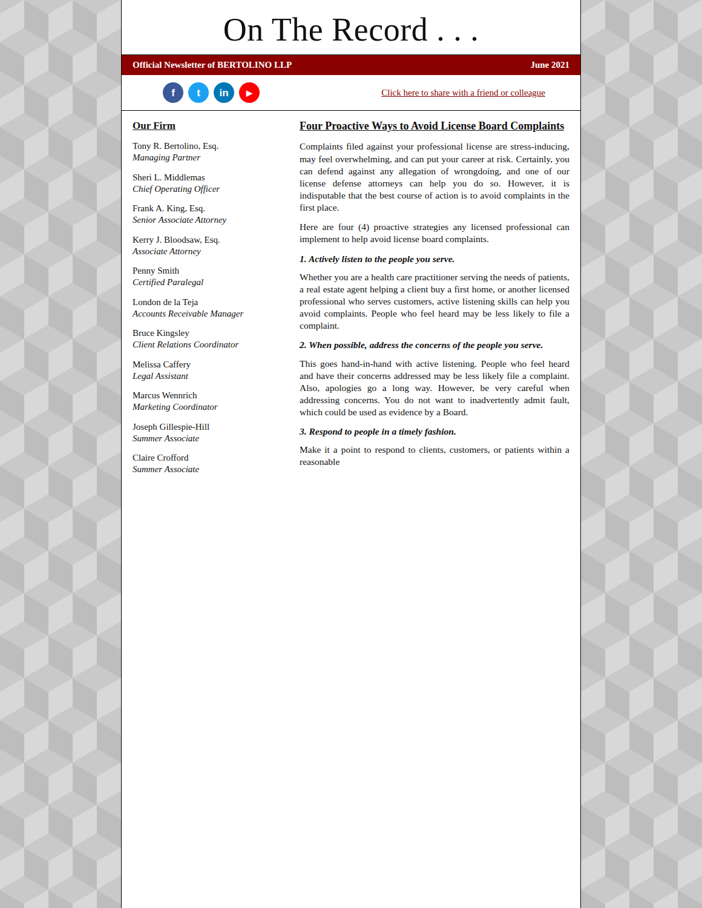On The Record . . .
Official Newsletter of BERTOLINO LLP June 2021
f t in ▶
Click here to share with a friend or colleague
Our Firm
Tony R. Bertolino, Esq. Managing Partner
Sheri L. Middlemas Chief Operating Officer
Frank A. King, Esq. Senior Associate Attorney
Kerry J. Bloodsaw, Esq. Associate Attorney
Penny Smith Certified Paralegal
London de la Teja Accounts Receivable Manager
Bruce Kingsley Client Relations Coordinator
Melissa Caffery Legal Assistant
Marcus Wennrich Marketing Coordinator
Joseph Gillespie-Hill Summer Associate
Claire Crofford Summer Associate
Four Proactive Ways to Avoid License Board Complaints
Complaints filed against your professional license are stress-inducing, may feel overwhelming, and can put your career at risk. Certainly, you can defend against any allegation of wrongdoing, and one of our license defense attorneys can help you do so. However, it is indisputable that the best course of action is to avoid complaints in the first place.
Here are four (4) proactive strategies any licensed professional can implement to help avoid license board complaints.
1. Actively listen to the people you serve.
Whether you are a health care practitioner serving the needs of patients, a real estate agent helping a client buy a first home, or another licensed professional who serves customers, active listening skills can help you avoid complaints. People who feel heard may be less likely to file a complaint.
2. When possible, address the concerns of the people you serve.
This goes hand-in-hand with active listening. People who feel heard and have their concerns addressed may be less likely file a complaint. Also, apologies go a long way. However, be very careful when addressing concerns. You do not want to inadvertently admit fault, which could be used as evidence by a Board.
3. Respond to people in a timely fashion.
Make it a point to respond to clients, customers, or patients within a reasonable